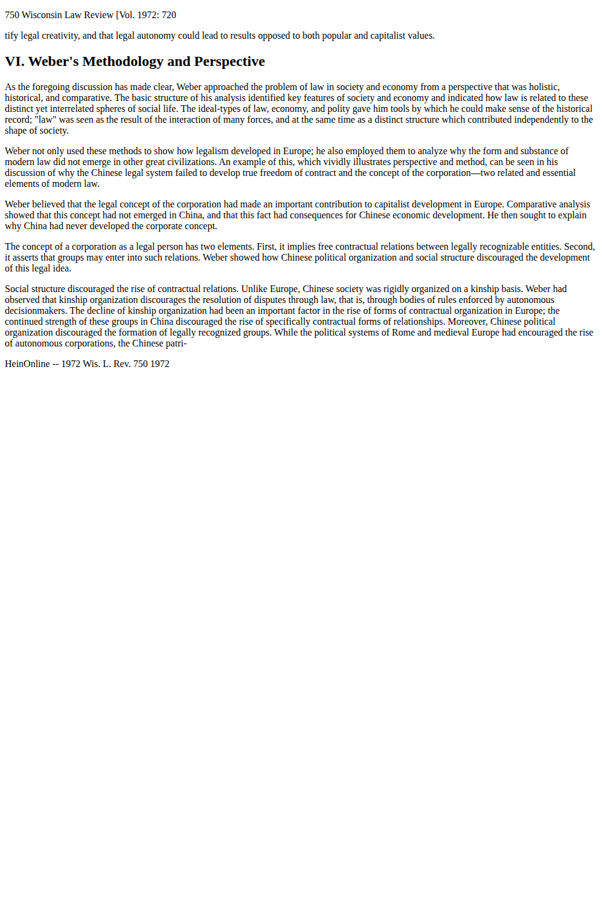750 Wisconsin Law Review [Vol. 1972: 720
tify legal creativity, and that legal autonomy could lead to results opposed to both popular and capitalist values.
VI. Weber's Methodology and Perspective
As the foregoing discussion has made clear, Weber approached the problem of law in society and economy from a perspective that was holistic, historical, and comparative. The basic structure of his analysis identified key features of society and economy and indicated how law is related to these distinct yet interrelated spheres of social life. The ideal-types of law, economy, and polity gave him tools by which he could make sense of the historical record; "law" was seen as the result of the interaction of many forces, and at the same time as a distinct structure which contributed independently to the shape of society.
Weber not only used these methods to show how legalism developed in Europe; he also employed them to analyze why the form and substance of modern law did not emerge in other great civilizations. An example of this, which vividly illustrates perspective and method, can be seen in his discussion of why the Chinese legal system failed to develop true freedom of contract and the concept of the corporation—two related and essential elements of modern law.
Weber believed that the legal concept of the corporation had made an important contribution to capitalist development in Europe. Comparative analysis showed that this concept had not emerged in China, and that this fact had consequences for Chinese economic development. He then sought to explain why China had never developed the corporate concept.
The concept of a corporation as a legal person has two elements. First, it implies free contractual relations between legally recognizable entities. Second, it asserts that groups may enter into such relations. Weber showed how Chinese political organization and social structure discouraged the development of this legal idea.
Social structure discouraged the rise of contractual relations. Unlike Europe, Chinese society was rigidly organized on a kinship basis. Weber had observed that kinship organization discourages the resolution of disputes through law, that is, through bodies of rules enforced by autonomous decisionmakers. The decline of kinship organization had been an important factor in the rise of forms of contractual organization in Europe; the continued strength of these groups in China discouraged the rise of specifically contractual forms of relationships. Moreover, Chinese political organization discouraged the formation of legally recognized groups. While the political systems of Rome and medieval Europe had encouraged the rise of autonomous corporations, the Chinese patri-
HeinOnline -- 1972 Wis. L. Rev. 750 1972